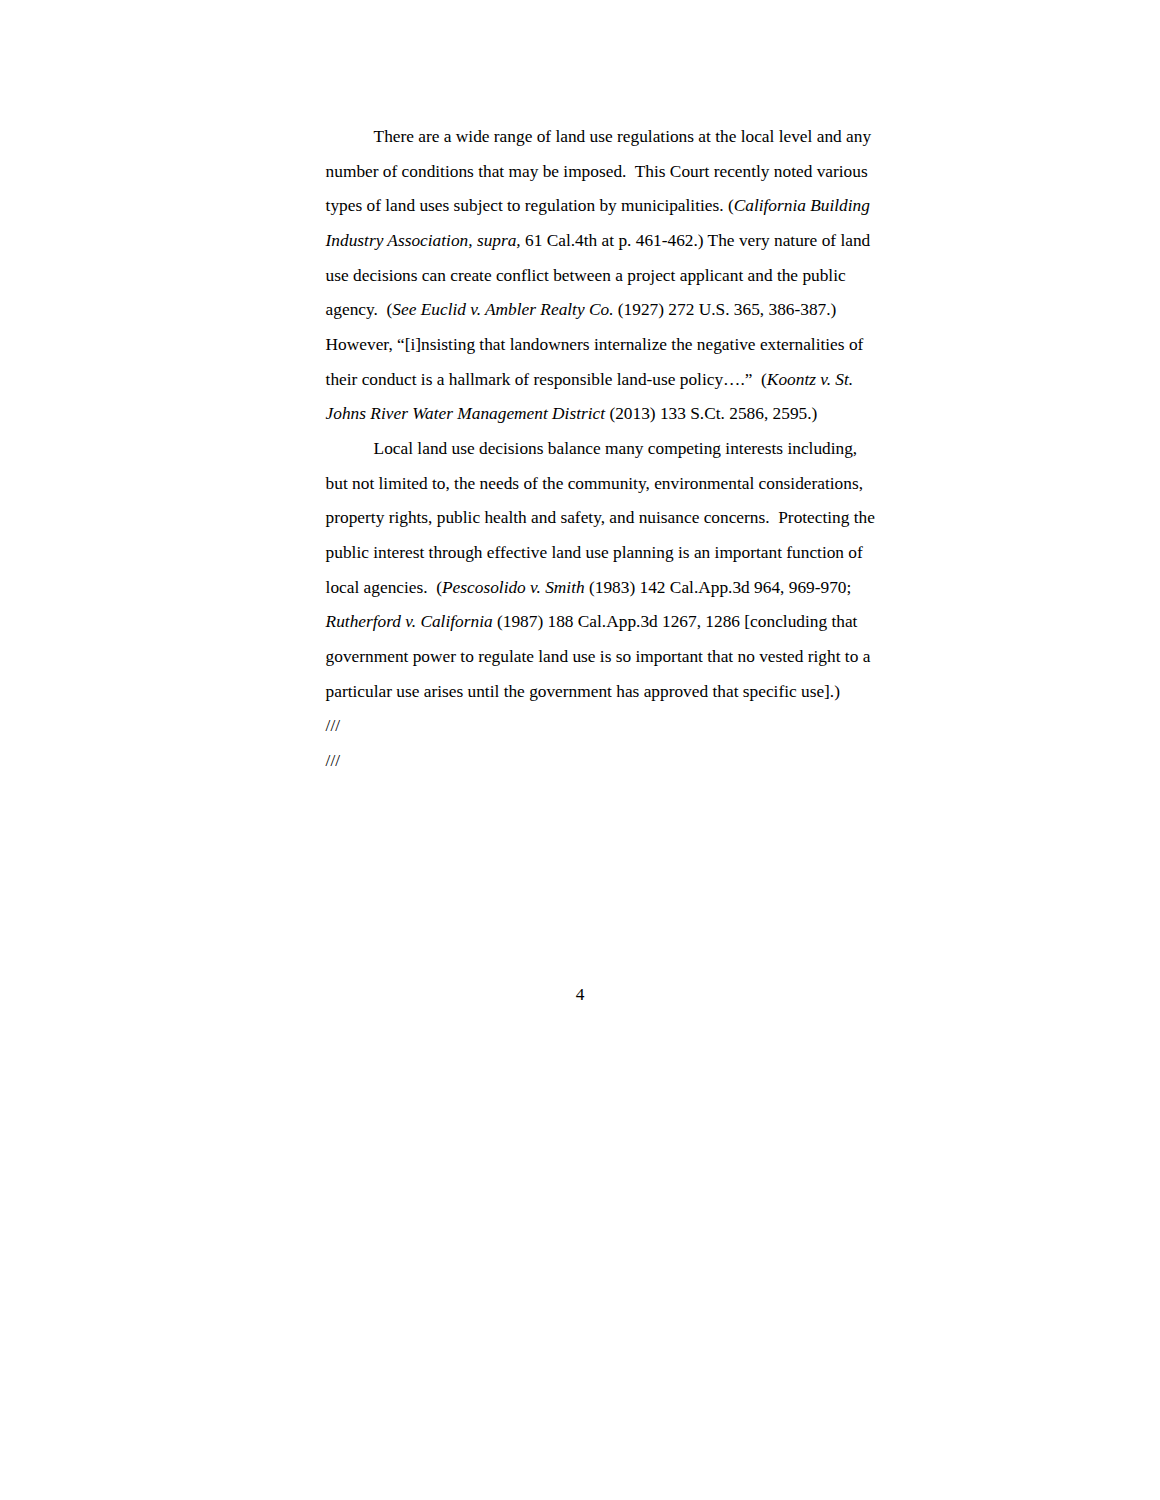There are a wide range of land use regulations at the local level and any number of conditions that may be imposed. This Court recently noted various types of land uses subject to regulation by municipalities. (California Building Industry Association, supra, 61 Cal.4th at p. 461-462.) The very nature of land use decisions can create conflict between a project applicant and the public agency. (See Euclid v. Ambler Realty Co. (1927) 272 U.S. 365, 386-387.) However, “[i]nsisting that landowners internalize the negative externalities of their conduct is a hallmark of responsible land-use policy….” (Koontz v. St. Johns River Water Management District (2013) 133 S.Ct. 2586, 2595.)
Local land use decisions balance many competing interests including, but not limited to, the needs of the community, environmental considerations, property rights, public health and safety, and nuisance concerns. Protecting the public interest through effective land use planning is an important function of local agencies. (Pescosolido v. Smith (1983) 142 Cal.App.3d 964, 969-970; Rutherford v. California (1987) 188 Cal.App.3d 1267, 1286 [concluding that government power to regulate land use is so important that no vested right to a particular use arises until the government has approved that specific use].)
///
///
4